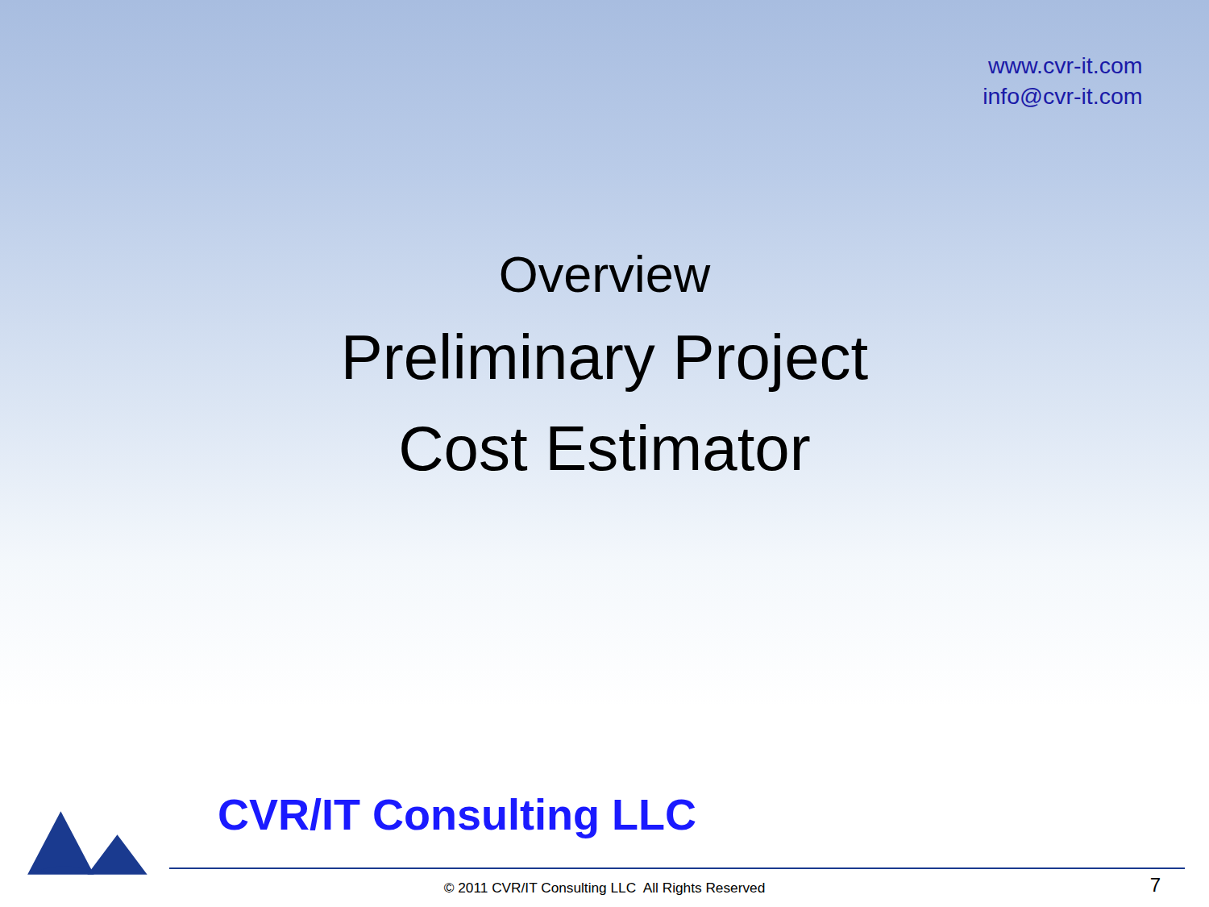www.cvr-it.com
info@cvr-it.com
Overview
Preliminary Project
Cost Estimator
CVR/IT Consulting LLC
© 2011 CVR/IT Consulting LLC All Rights Reserved
7